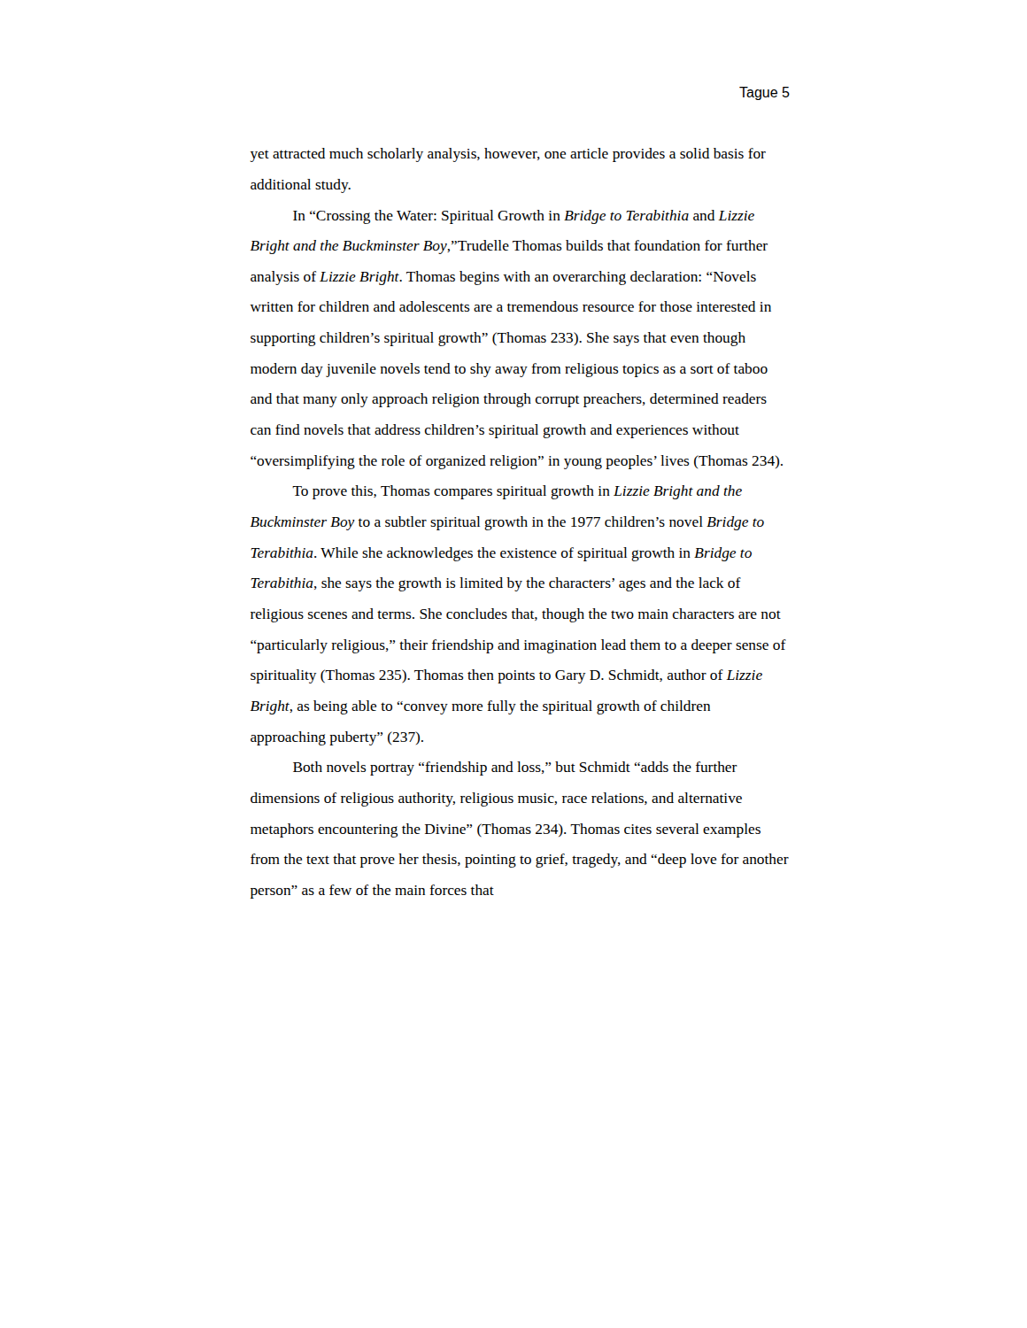Tague 5
yet attracted much scholarly analysis, however, one article provides a solid basis for additional study.
In “Crossing the Water: Spiritual Growth in Bridge to Terabithia and Lizzie Bright and the Buckminster Boy,”Trudelle Thomas builds that foundation for further analysis of Lizzie Bright. Thomas begins with an overarching declaration: “Novels written for children and adolescents are a tremendous resource for those interested in supporting children’s spiritual growth” (Thomas 233). She says that even though modern day juvenile novels tend to shy away from religious topics as a sort of taboo and that many only approach religion through corrupt preachers, determined readers can find novels that address children’s spiritual growth and experiences without “oversimplifying the role of organized religion” in young peoples’ lives (Thomas 234).
To prove this, Thomas compares spiritual growth in Lizzie Bright and the Buckminster Boy to a subtler spiritual growth in the 1977 children’s novel Bridge to Terabithia. While she acknowledges the existence of spiritual growth in Bridge to Terabithia, she says the growth is limited by the characters’ ages and the lack of religious scenes and terms. She concludes that, though the two main characters are not “particularly religious,” their friendship and imagination lead them to a deeper sense of spirituality (Thomas 235). Thomas then points to Gary D. Schmidt, author of Lizzie Bright, as being able to “convey more fully the spiritual growth of children approaching puberty” (237).
Both novels portray “friendship and loss,” but Schmidt “adds the further dimensions of religious authority, religious music, race relations, and alternative metaphors encountering the Divine” (Thomas 234). Thomas cites several examples from the text that prove her thesis, pointing to grief, tragedy, and “deep love for another person” as a few of the main forces that